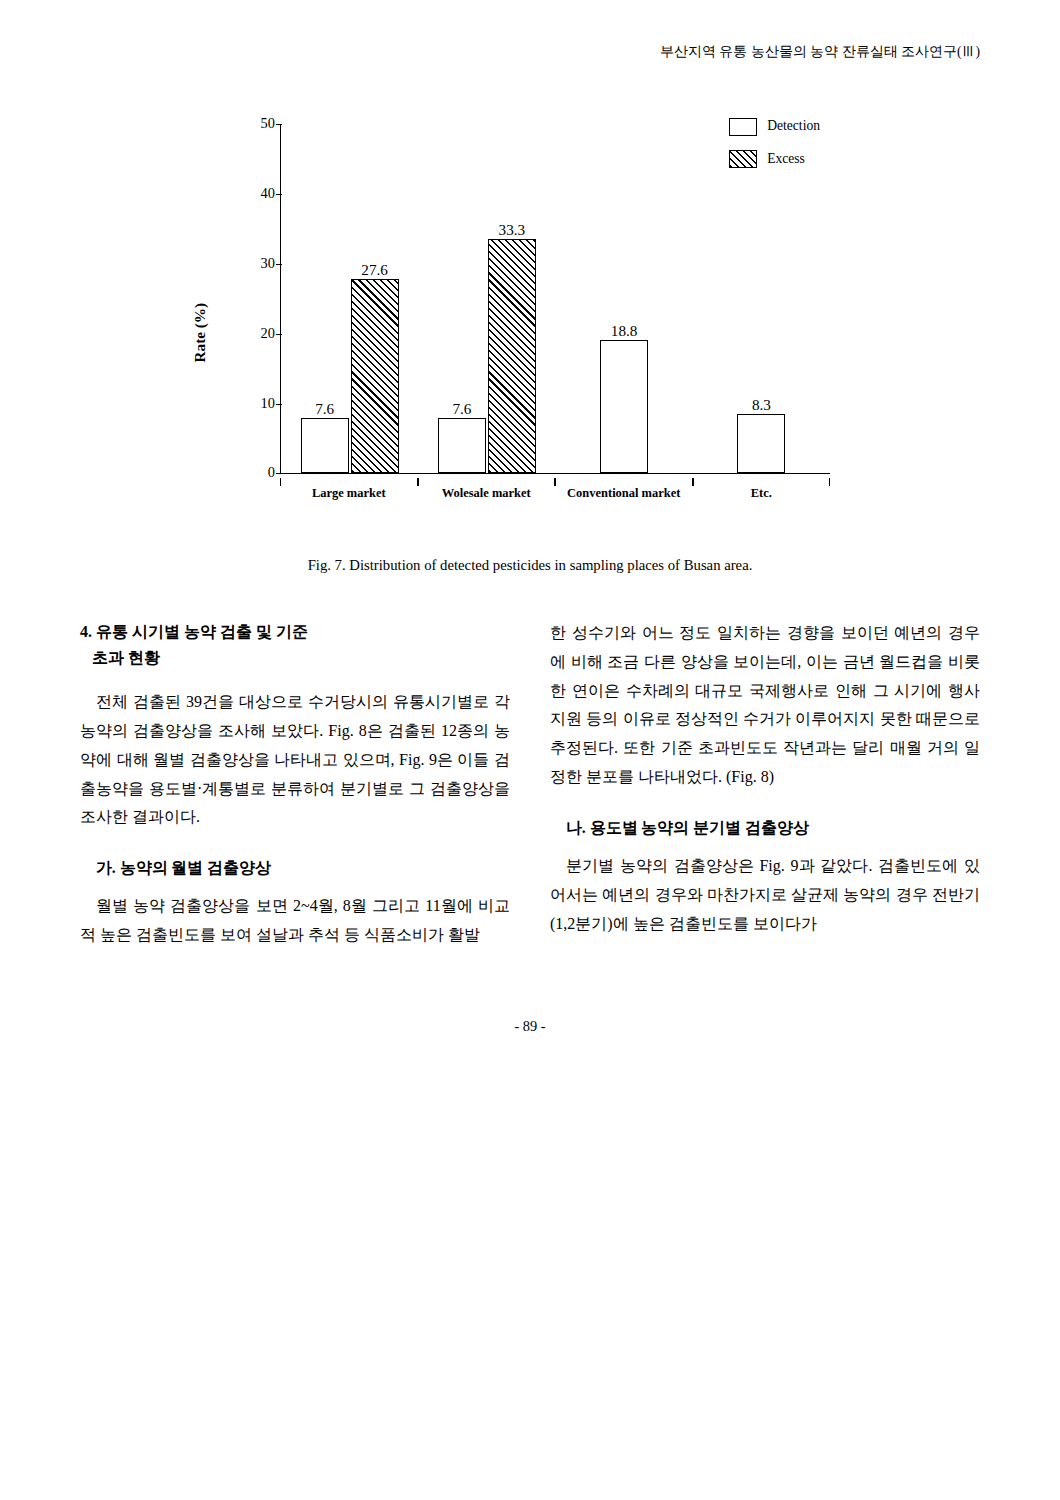부산지역 유통 농산물의 농약 잔류실태 조사연구(Ⅲ)
Detection
Excess
Rate (%)
50
40
30
20
10
0
7.6
27.6
7.6
33.3
18.8
8.3
Large market
Wolesale market
Conventional market
Etc.
Fig. 7. Distribution of detected pesticides in sampling places of Busan area.
4. 유통 시기별 농약 검출 및 기준
초과 현황
전체 검출된 39건을 대상으로 수거당시의 유통시기별로 각 농약의 검출양상을 조사해 보았다. Fig. 8은 검출된 12종의 농약에 대해 월별 검출양상을 나타내고 있으며, Fig. 9은 이들 검출농약을 용도별·계통별로 분류하여 분기별로 그 검출양상을 조사한 결과이다.
가. 농약의 월별 검출양상
월별 농약 검출양상을 보면 2~4월, 8월 그리고 11월에 비교적 높은 검출빈도를 보여 설날과 추석 등 식품소비가 활발
한 성수기와 어느 정도 일치하는 경향을 보이던 예년의 경우에 비해 조금 다른 양상을 보이는데, 이는 금년 월드컵을 비롯한 연이은 수차례의 대규모 국제행사로 인해 그 시기에 행사지원 등의 이유로 정상적인 수거가 이루어지지 못한 때문으로 추정된다. 또한 기준 초과빈도도 작년과는 달리 매월 거의 일정한 분포를 나타내었다. (Fig. 8)
나. 용도별 농약의 분기별 검출양상
분기별 농약의 검출양상은 Fig. 9과 같았다. 검출빈도에 있어서는 예년의 경우와 마찬가지로 살균제 농약의 경우 전반기(1,2분기)에 높은 검출빈도를 보이다가
- 89 -